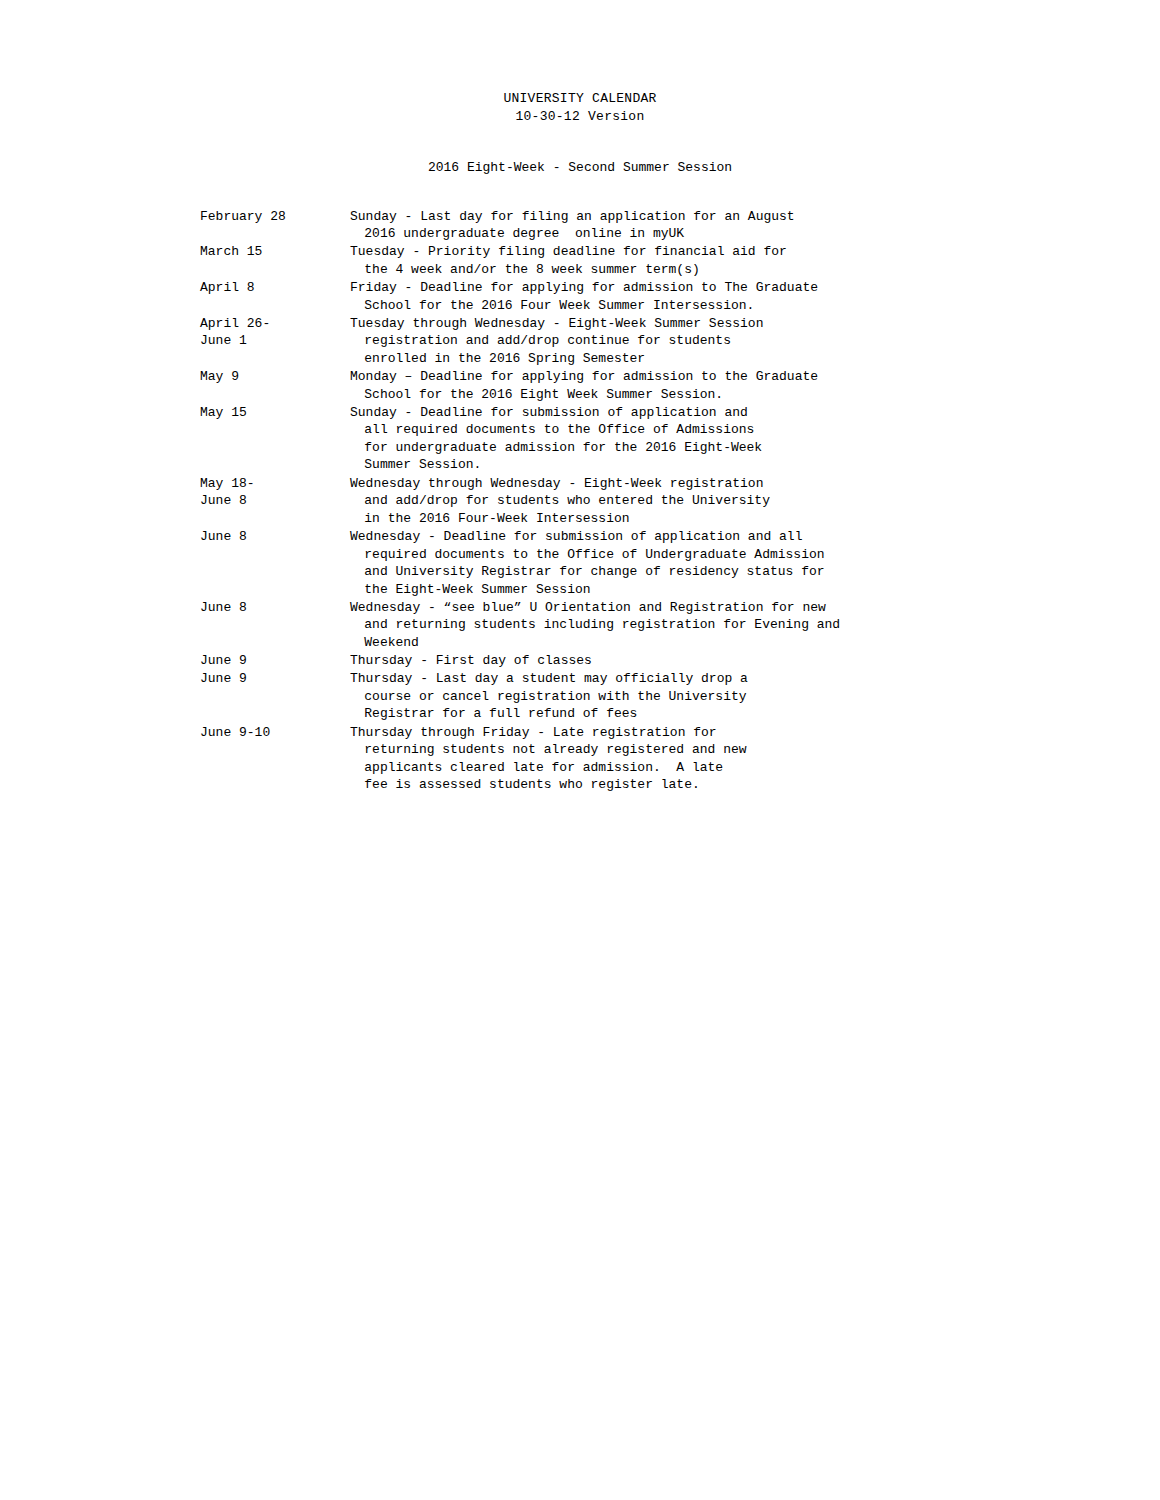UNIVERSITY CALENDAR
10-30-12 Version
2016 Eight-Week - Second Summer Session
| February 28 | Sunday - Last day for filing an application for an August 2016 undergraduate degree online in myUK |
| March 15 | Tuesday - Priority filing deadline for financial aid for the 4 week and/or the 8 week summer term(s) |
| April 8 | Friday - Deadline for applying for admission to The Graduate School for the 2016 Four Week Summer Intersession. |
| April 26- June 1 | Tuesday through Wednesday - Eight-Week Summer Session registration and add/drop continue for students enrolled in the 2016 Spring Semester |
| May 9 | Monday – Deadline for applying for admission to the Graduate School for the 2016 Eight Week Summer Session. |
| May 15 | Sunday - Deadline for submission of application and all required documents to the Office of Admissions for undergraduate admission for the 2016 Eight-Week Summer Session. |
| May 18- June 8 | Wednesday through Wednesday - Eight-Week registration and add/drop for students who entered the University in the 2016 Four-Week Intersession |
| June 8 | Wednesday - Deadline for submission of application and all required documents to the Office of Undergraduate Admission and University Registrar for change of residency status for the Eight-Week Summer Session |
| June 8 | Wednesday - “see blue” U Orientation and Registration for new and returning students including registration for Evening and Weekend |
| June 9 | Thursday - First day of classes |
| June 9 | Thursday - Last day a student may officially drop a course or cancel registration with the University Registrar for a full refund of fees |
| June 9-10 | Thursday through Friday - Late registration for returning students not already registered and new applicants cleared late for admission. A late fee is assessed students who register late. |